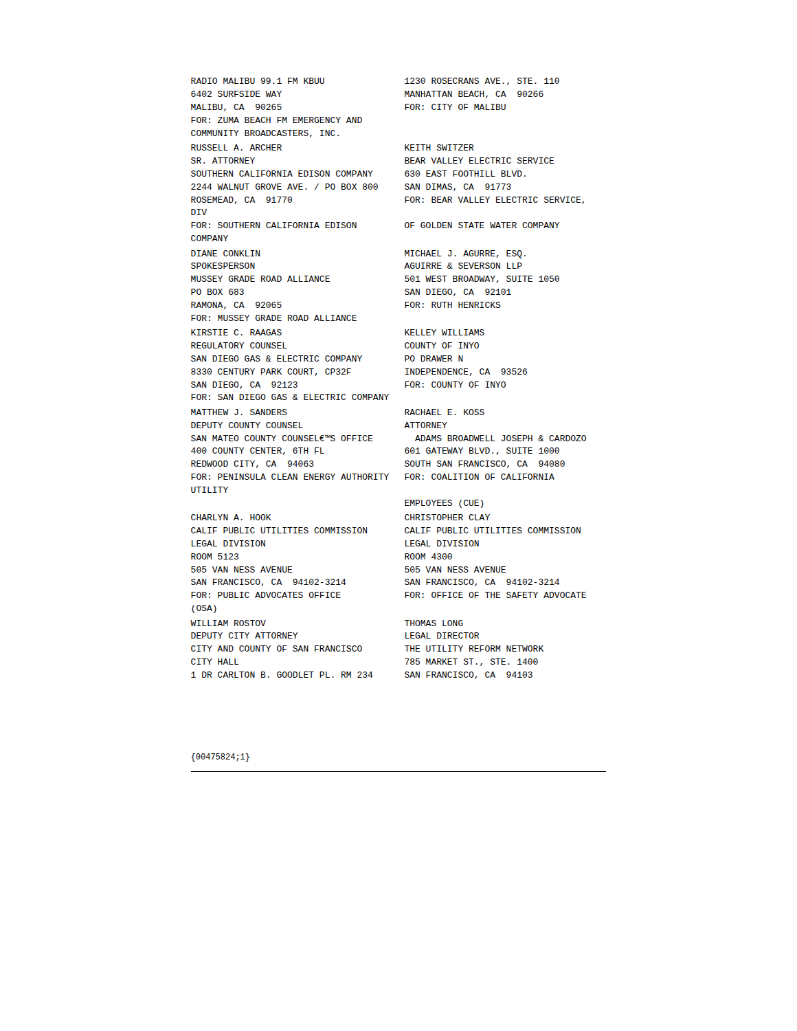| RADIO MALIBU 99.1 FM KBUU 6402 SURFSIDE WAY MALIBU, CA 90265 FOR: ZUMA BEACH FM EMERGENCY AND COMMUNITY BROADCASTERS, INC. | 1230 ROSECRANS AVE., STE. 110 MANHATTAN BEACH, CA 90266 FOR: CITY OF MALIBU |
| RUSSELL A. ARCHER SR. ATTORNEY SOUTHERN CALIFORNIA EDISON COMPANY 2244 WALNUT GROVE AVE. / PO BOX 800 ROSEMEAD, CA 91770 DIV FOR: SOUTHERN CALIFORNIA EDISON COMPANY | KEITH SWITZER BEAR VALLEY ELECTRIC SERVICE 630 EAST FOOTHILL BLVD. SAN DIMAS, CA 91773 FOR: BEAR VALLEY ELECTRIC SERVICE, OF GOLDEN STATE WATER COMPANY |
| DIANE CONKLIN SPOKESPERSON MUSSEY GRADE ROAD ALLIANCE PO BOX 683 RAMONA, CA 92065 FOR: MUSSEY GRADE ROAD ALLIANCE | MICHAEL J. AGURRE, ESQ. AGUIRRE & SEVERSON LLP 501 WEST BROADWAY, SUITE 1050 SAN DIEGO, CA 92101 FOR: RUTH HENRICKS |
| KIRSTIE C. RAAGAS REGULATORY COUNSEL SAN DIEGO GAS & ELECTRIC COMPANY 8330 CENTURY PARK COURT, CP32F SAN DIEGO, CA 92123 FOR: SAN DIEGO GAS & ELECTRIC COMPANY | KELLEY WILLIAMS COUNTY OF INYO PO DRAWER N INDEPENDENCE, CA 93526 FOR: COUNTY OF INYO |
| MATTHEW J. SANDERS DEPUTY COUNTY COUNSEL SAN MATEO COUNTY COUNSEL€™S OFFICE 400 COUNTY CENTER, 6TH FL REDWOOD CITY, CA 94063 FOR: PENINSULA CLEAN ENERGY AUTHORITY UTILITY | RACHAEL E. KOSS ATTORNEY ADAMS BROADWELL JOSEPH & CARDOZO 601 GATEWAY BLVD., SUITE 1000 SOUTH SAN FRANCISCO, CA 94080 FOR: COALITION OF CALIFORNIA EMPLOYEES (CUE) |
| CHARLYN A. HOOK CALIF PUBLIC UTILITIES COMMISSION LEGAL DIVISION ROOM 5123 505 VAN NESS AVENUE SAN FRANCISCO, CA 94102-3214 FOR: PUBLIC ADVOCATES OFFICE (OSA) | CHRISTOPHER CLAY CALIF PUBLIC UTILITIES COMMISSION LEGAL DIVISION ROOM 4300 505 VAN NESS AVENUE SAN FRANCISCO, CA 94102-3214 FOR: OFFICE OF THE SAFETY ADVOCATE |
| WILLIAM ROSTOV DEPUTY CITY ATTORNEY CITY AND COUNTY OF SAN FRANCISCO CITY HALL 1 DR CARLTON B. GOODLET PL. RM 234 | THOMAS LONG LEGAL DIRECTOR THE UTILITY REFORM NETWORK 785 MARKET ST., STE. 1400 SAN FRANCISCO, CA 94103 |
{00475824;1}